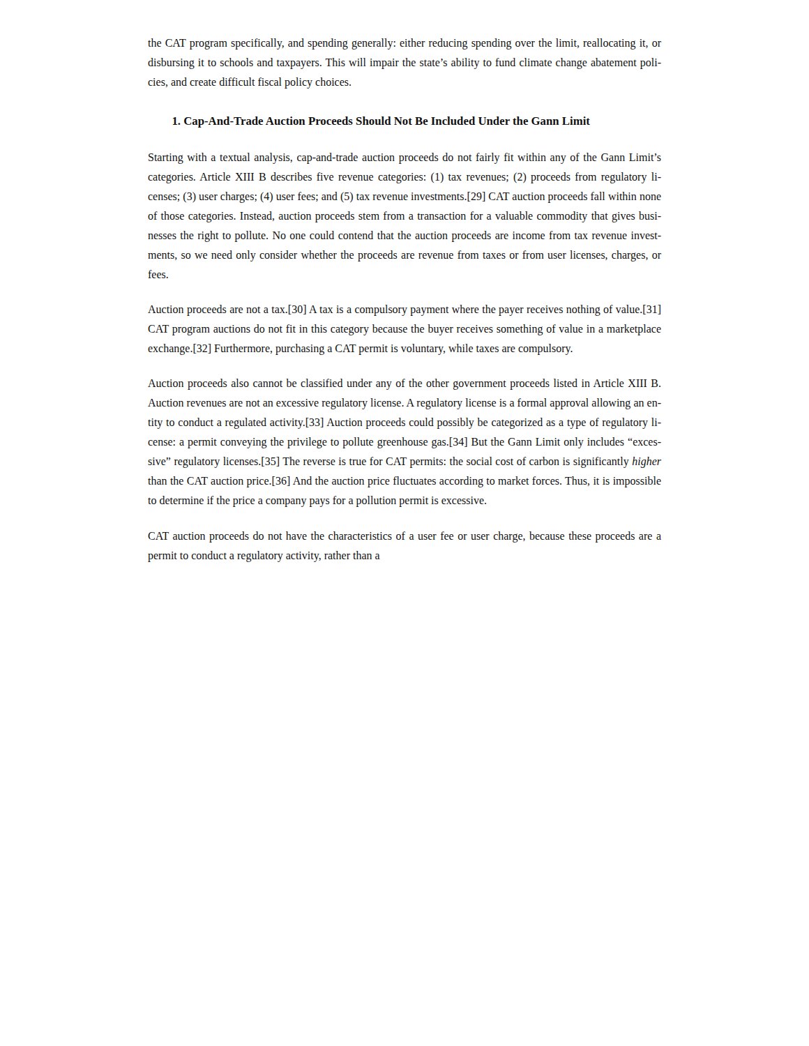the CAT program specifically, and spending generally: either reducing spending over the limit, reallocating it, or disbursing it to schools and taxpayers. This will impair the state’s ability to fund climate change abatement policies, and create difficult fiscal policy choices.
Cap-And-Trade Auction Proceeds Should Not Be Included Under the Gann Limit
Starting with a textual analysis, cap-and-trade auction proceeds do not fairly fit within any of the Gann Limit’s categories. Article XIII B describes five revenue categories: (1) tax revenues; (2) proceeds from regulatory licenses; (3) user charges; (4) user fees; and (5) tax revenue investments.[29] CAT auction proceeds fall within none of those categories. Instead, auction proceeds stem from a transaction for a valuable commodity that gives businesses the right to pollute. No one could contend that the auction proceeds are income from tax revenue investments, so we need only consider whether the proceeds are revenue from taxes or from user licenses, charges, or fees.
Auction proceeds are not a tax.[30] A tax is a compulsory payment where the payer receives nothing of value.[31] CAT program auctions do not fit in this category because the buyer receives something of value in a marketplace exchange.[32] Furthermore, purchasing a CAT permit is voluntary, while taxes are compulsory.
Auction proceeds also cannot be classified under any of the other government proceeds listed in Article XIII B. Auction revenues are not an excessive regulatory license. A regulatory license is a formal approval allowing an entity to conduct a regulated activity.[33] Auction proceeds could possibly be categorized as a type of regulatory license: a permit conveying the privilege to pollute greenhouse gas.[34] But the Gann Limit only includes “excessive” regulatory licenses.[35] The reverse is true for CAT permits: the social cost of carbon is significantly higher than the CAT auction price.[36] And the auction price fluctuates according to market forces. Thus, it is impossible to determine if the price a company pays for a pollution permit is excessive.
CAT auction proceeds do not have the characteristics of a user fee or user charge, because these proceeds are a permit to conduct a regulatory activity, rather than a